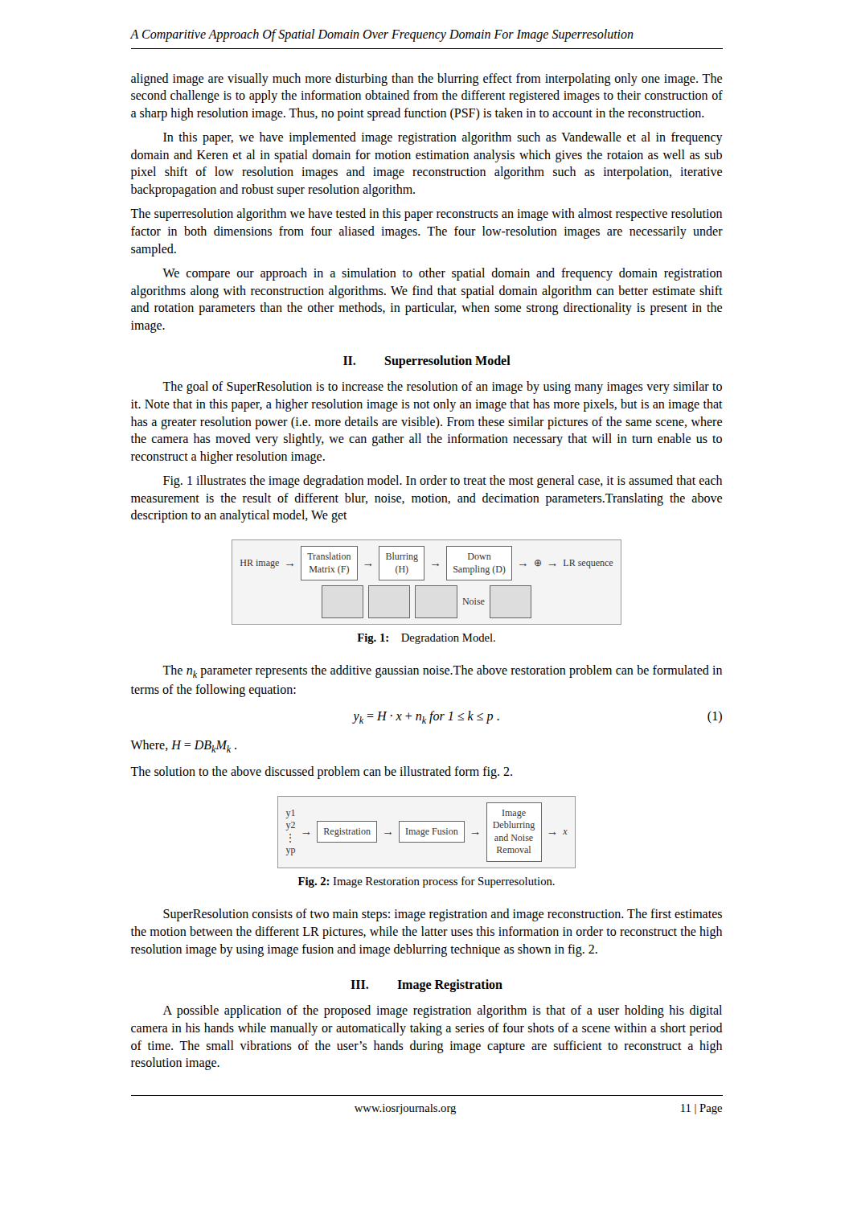A Comparitive Approach Of Spatial Domain Over Frequency Domain For Image Superresolution
aligned image are visually much more disturbing than the blurring effect from interpolating only one image. The second challenge is to apply the information obtained from the different registered images to their construction of a sharp high resolution image. Thus, no point spread function (PSF) is taken in to account in the reconstruction.
In this paper, we have implemented image registration algorithm such as Vandewalle et al in frequency domain and Keren et al in spatial domain for motion estimation analysis which gives the rotaion as well as sub pixel shift of low resolution images and image reconstruction algorithm such as interpolation, iterative backpropagation and robust super resolution algorithm.
The superresolution algorithm we have tested in this paper reconstructs an image with almost respective resolution factor in both dimensions from four aliased images. The four low-resolution images are necessarily under sampled.
We compare our approach in a simulation to other spatial domain and frequency domain registration algorithms along with reconstruction algorithms. We find that spatial domain algorithm can better estimate shift and rotation parameters than the other methods, in particular, when some strong directionality is present in the image.
II. Superresolution Model
The goal of SuperResolution is to increase the resolution of an image by using many images very similar to it. Note that in this paper, a higher resolution image is not only an image that has more pixels, but is an image that has a greater resolution power (i.e. more details are visible). From these similar pictures of the same scene, where the camera has moved very slightly, we can gather all the information necessary that will in turn enable us to reconstruct a higher resolution image.
Fig. 1 illustrates the image degradation model. In order to treat the most general case, it is assumed that each measurement is the result of different blur, noise, motion, and decimation parameters.Translating the above description to an analytical model, We get
HR image → Translation
Matrix (F) → Blurring
(H) → Down
Sampling (D) → ⊕ → LR sequence
Noise
Fig. 1: Degradation Model.
The nk parameter represents the additive gaussian noise.The above restoration problem can be formulated in terms of the following equation:
yk = H · x + nk for 1 ≤ k ≤ p . (1)
Where, H = DBkMk .
The solution to the above discussed problem can be illustrated form fig. 2.
y1
y2
⋮
yp → Registration → Image Fusion → Image
Deblurring
and Noise
Removal → x
Fig. 2: Image Restoration process for Superresolution.
SuperResolution consists of two main steps: image registration and image reconstruction. The first estimates the motion between the different LR pictures, while the latter uses this information in order to reconstruct the high resolution image by using image fusion and image deblurring technique as shown in fig. 2.
III. Image Registration
A possible application of the proposed image registration algorithm is that of a user holding his digital camera in his hands while manually or automatically taking a series of four shots of a scene within a short period of time. The small vibrations of the user’s hands during image capture are sufficient to reconstruct a high resolution image.
www.iosrjournals.org 11 | Page